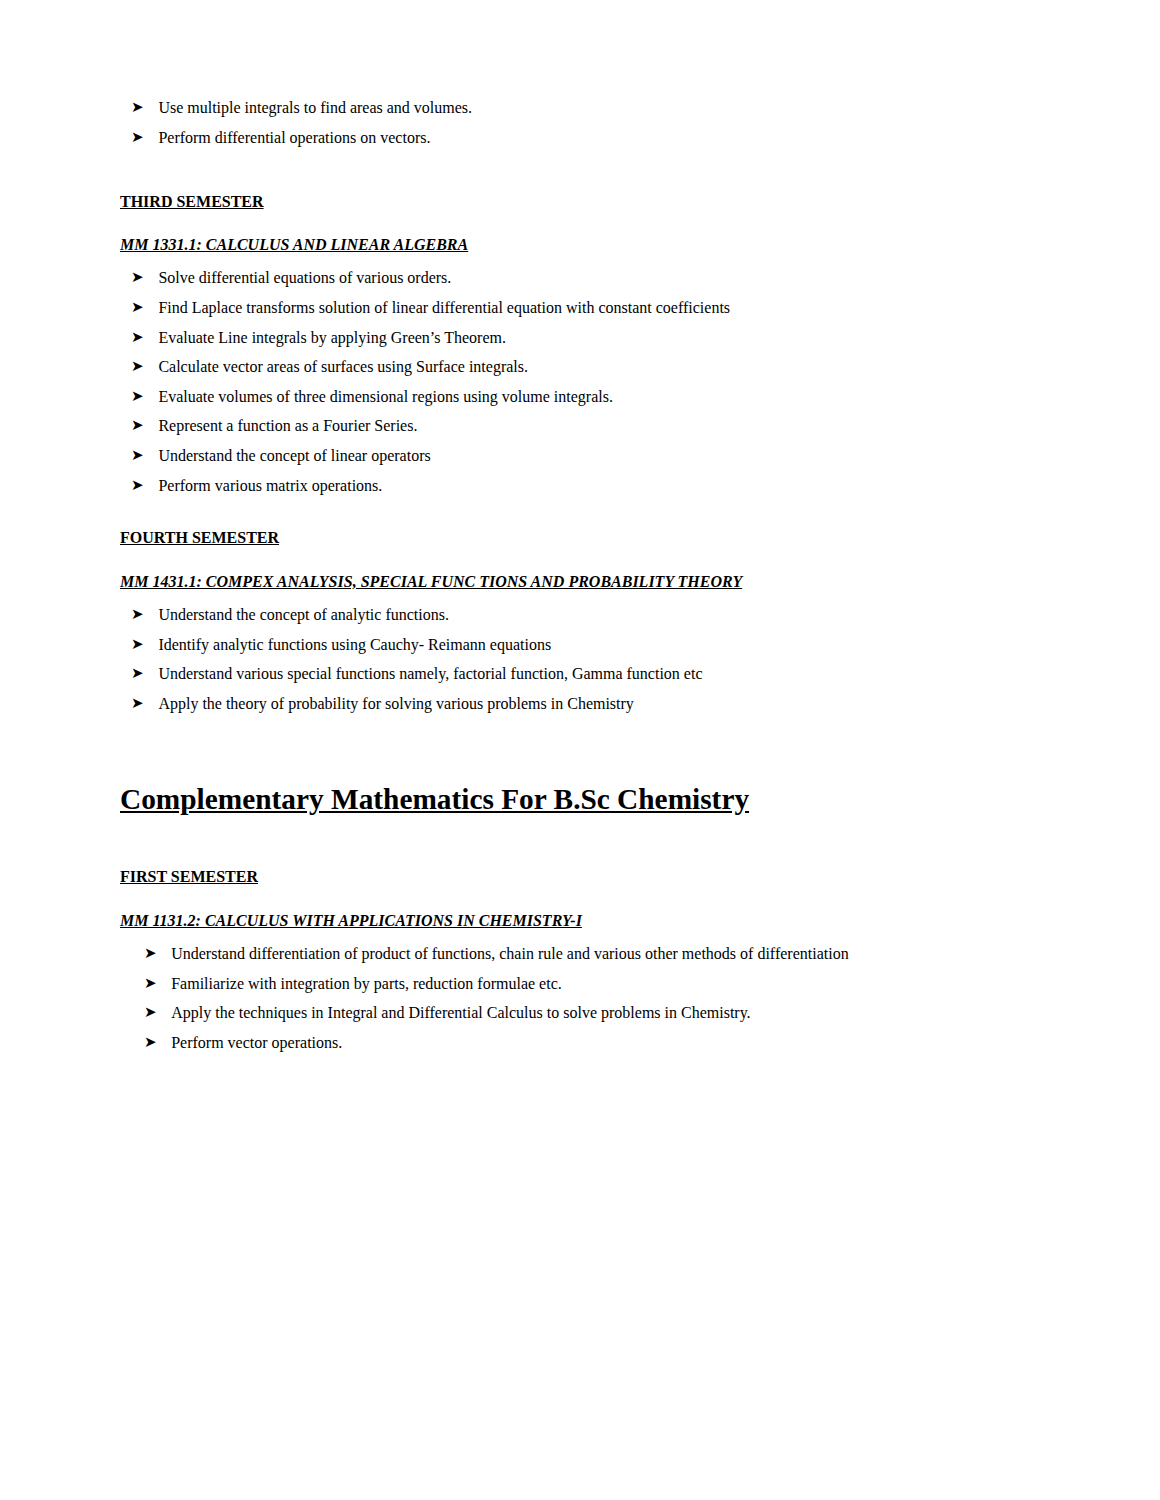Use multiple integrals to find areas and volumes.
Perform differential operations on vectors.
THIRD SEMESTER
MM 1331.1: CALCULUS AND LINEAR ALGEBRA
Solve differential equations of various orders.
Find Laplace transforms solution of linear differential equation with constant coefficients
Evaluate Line integrals by applying Green’s Theorem.
Calculate vector areas of surfaces using Surface integrals.
Evaluate volumes of three dimensional regions using volume integrals.
Represent a function as a Fourier Series.
Understand the concept of linear operators
Perform various matrix operations.
FOURTH SEMESTER
MM 1431.1: COMPEX ANALYSIS, SPECIAL FUNC TIONS AND PROBABILITY THEORY
Understand the concept of analytic functions.
Identify analytic functions using Cauchy- Reimann equations
Understand various special functions namely, factorial function, Gamma function etc
Apply the theory of probability for solving various problems in Chemistry
Complementary Mathematics For B.Sc Chemistry
FIRST SEMESTER
MM 1131.2: CALCULUS WITH APPLICATIONS IN CHEMISTRY-I
Understand differentiation of product of functions, chain rule and various other methods of differentiation
Familiarize with integration by parts, reduction formulae etc.
Apply the techniques in Integral and Differential Calculus to solve problems in Chemistry.
Perform vector operations.